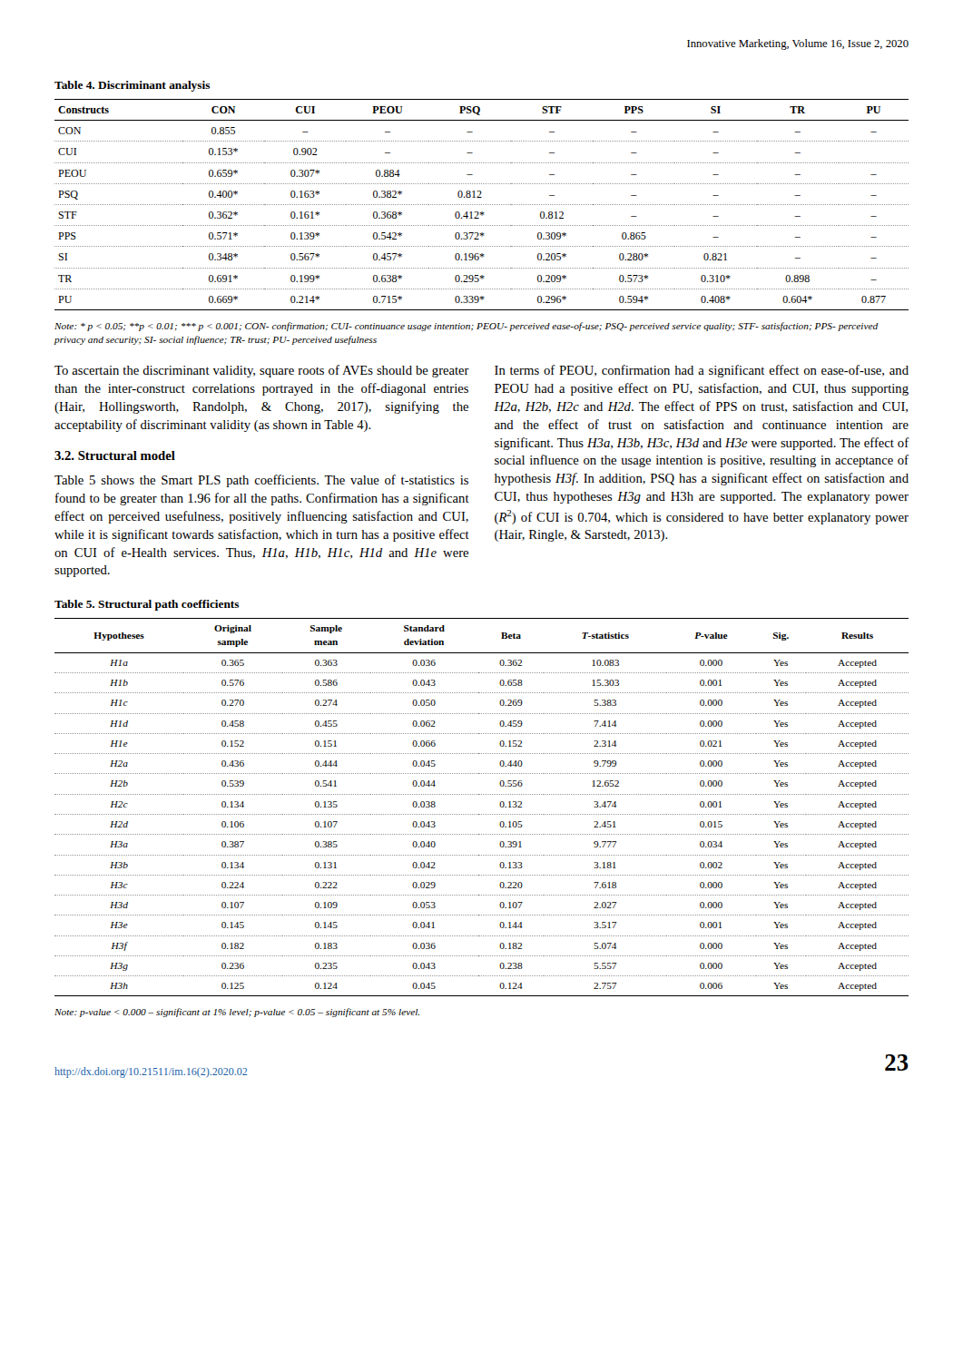Innovative Marketing, Volume 16, Issue 2, 2020
Table 4. Discriminant analysis
| Constructs | CON | CUI | PEOU | PSQ | STF | PPS | SI | TR | PU |
| --- | --- | --- | --- | --- | --- | --- | --- | --- | --- |
| CON | 0.855 | – | – | – | – | – | – | – | – |
| CUI | 0.153* | 0.902 | – | – | – | – | – | – | |
| PEOU | 0.659* | 0.307* | 0.884 | – | – | – | – | – | – |
| PSQ | 0.400* | 0.163* | 0.382* | 0.812 | – | – | – | – | – |
| STF | 0.362* | 0.161* | 0.368* | 0.412* | 0.812 | – | – | – | – |
| PPS | 0.571* | 0.139* | 0.542* | 0.372* | 0.309* | 0.865 | – | – | – |
| SI | 0.348* | 0.567* | 0.457* | 0.196* | 0.205* | 0.280* | 0.821 | – | – |
| TR | 0.691* | 0.199* | 0.638* | 0.295* | 0.209* | 0.573* | 0.310* | 0.898 | – |
| PU | 0.669* | 0.214* | 0.715* | 0.339* | 0.296* | 0.594* | 0.408* | 0.604* | 0.877 |
Note: * p < 0.05; **p < 0.01; *** p < 0.001; CON- confirmation; CUI- continuance usage intention; PEOU- perceived ease-of-use; PSQ- perceived service quality; STF- satisfaction; PPS- perceived privacy and security; SI- social influence; TR- trust; PU- perceived usefulness
To ascertain the discriminant validity, square roots of AVEs should be greater than the inter-construct correlations portrayed in the off-diagonal entries (Hair, Hollingsworth, Randolph, & Chong, 2017), signifying the acceptability of discriminant validity (as shown in Table 4).
3.2. Structural model
Table 5 shows the Smart PLS path coefficients. The value of t-statistics is found to be greater than 1.96 for all the paths. Confirmation has a significant effect on perceived usefulness, positively influencing satisfaction and CUI, while it is significant towards satisfaction, which in turn has a positive effect on CUI of e-Health services. Thus, H1a, H1b, H1c, H1d and H1e were supported.
In terms of PEOU, confirmation had a significant effect on ease-of-use, and PEOU had a positive effect on PU, satisfaction, and CUI, thus supporting H2a, H2b, H2c and H2d. The effect of PPS on trust, satisfaction and CUI, and the effect of trust on satisfaction and continuance intention are significant. Thus H3a, H3b, H3c, H3d and H3e were supported. The effect of social influence on the usage intention is positive, resulting in acceptance of hypothesis H3f. In addition, PSQ has a significant effect on satisfaction and CUI, thus hypotheses H3g and H3h are supported. The explanatory power (R2) of CUI is 0.704, which is considered to have better explanatory power (Hair, Ringle, & Sarstedt, 2013).
Table 5. Structural path coefficients
| Hypotheses | Original sample | Sample mean | Standard deviation | Beta | T -statistics | P -value | Sig. | Results |
| --- | --- | --- | --- | --- | --- | --- | --- | --- |
| H1a | 0.365 | 0.363 | 0.036 | 0.362 | 10.083 | 0.000 | Yes | Accepted |
| H1b | 0.576 | 0.586 | 0.043 | 0.658 | 15.303 | 0.001 | Yes | Accepted |
| H1c | 0.270 | 0.274 | 0.050 | 0.269 | 5.383 | 0.000 | Yes | Accepted |
| H1d | 0.458 | 0.455 | 0.062 | 0.459 | 7.414 | 0.000 | Yes | Accepted |
| H1e | 0.152 | 0.151 | 0.066 | 0.152 | 2.314 | 0.021 | Yes | Accepted |
| H2a | 0.436 | 0.444 | 0.045 | 0.440 | 9.799 | 0.000 | Yes | Accepted |
| H2b | 0.539 | 0.541 | 0.044 | 0.556 | 12.652 | 0.000 | Yes | Accepted |
| H2c | 0.134 | 0.135 | 0.038 | 0.132 | 3.474 | 0.001 | Yes | Accepted |
| H2d | 0.106 | 0.107 | 0.043 | 0.105 | 2.451 | 0.015 | Yes | Accepted |
| H3a | 0.387 | 0.385 | 0.040 | 0.391 | 9.777 | 0.034 | Yes | Accepted |
| H3b | 0.134 | 0.131 | 0.042 | 0.133 | 3.181 | 0.002 | Yes | Accepted |
| H3c | 0.224 | 0.222 | 0.029 | 0.220 | 7.618 | 0.000 | Yes | Accepted |
| H3d | 0.107 | 0.109 | 0.053 | 0.107 | 2.027 | 0.000 | Yes | Accepted |
| H3e | 0.145 | 0.145 | 0.041 | 0.144 | 3.517 | 0.001 | Yes | Accepted |
| H3f | 0.182 | 0.183 | 0.036 | 0.182 | 5.074 | 0.000 | Yes | Accepted |
| H3g | 0.236 | 0.235 | 0.043 | 0.238 | 5.557 | 0.000 | Yes | Accepted |
| H3h | 0.125 | 0.124 | 0.045 | 0.124 | 2.757 | 0.006 | Yes | Accepted |
Note: p-value < 0.000 – significant at 1% level; p-value < 0.05 – significant at 5% level.
http://dx.doi.org/10.21511/im.16(2).2020.02
23